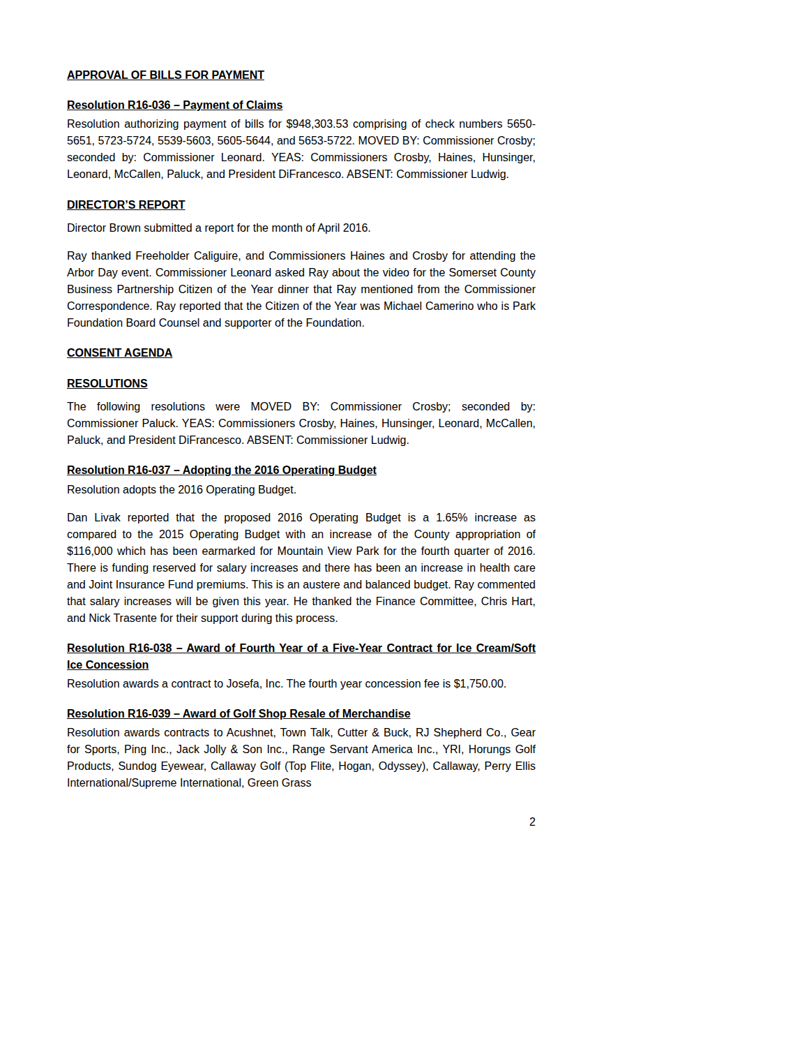APPROVAL OF BILLS FOR PAYMENT
Resolution R16-036 – Payment of Claims
Resolution authorizing payment of bills for $948,303.53 comprising of check numbers 5650-5651, 5723-5724, 5539-5603, 5605-5644, and 5653-5722. MOVED BY: Commissioner Crosby; seconded by: Commissioner Leonard. YEAS: Commissioners Crosby, Haines, Hunsinger, Leonard, McCallen, Paluck, and President DiFrancesco. ABSENT: Commissioner Ludwig.
DIRECTOR’S REPORT
Director Brown submitted a report for the month of April 2016.
Ray thanked Freeholder Caliguire, and Commissioners Haines and Crosby for attending the Arbor Day event. Commissioner Leonard asked Ray about the video for the Somerset County Business Partnership Citizen of the Year dinner that Ray mentioned from the Commissioner Correspondence. Ray reported that the Citizen of the Year was Michael Camerino who is Park Foundation Board Counsel and supporter of the Foundation.
CONSENT AGENDA
RESOLUTIONS
The following resolutions were MOVED BY: Commissioner Crosby; seconded by: Commissioner Paluck. YEAS: Commissioners Crosby, Haines, Hunsinger, Leonard, McCallen, Paluck, and President DiFrancesco. ABSENT: Commissioner Ludwig.
Resolution R16-037 – Adopting the 2016 Operating Budget
Resolution adopts the 2016 Operating Budget.
Dan Livak reported that the proposed 2016 Operating Budget is a 1.65% increase as compared to the 2015 Operating Budget with an increase of the County appropriation of $116,000 which has been earmarked for Mountain View Park for the fourth quarter of 2016. There is funding reserved for salary increases and there has been an increase in health care and Joint Insurance Fund premiums. This is an austere and balanced budget. Ray commented that salary increases will be given this year. He thanked the Finance Committee, Chris Hart, and Nick Trasente for their support during this process.
Resolution R16-038 – Award of Fourth Year of a Five-Year Contract for Ice Cream/Soft Ice Concession
Resolution awards a contract to Josefa, Inc. The fourth year concession fee is $1,750.00.
Resolution R16-039 – Award of Golf Shop Resale of Merchandise
Resolution awards contracts to Acushnet, Town Talk, Cutter & Buck, RJ Shepherd Co., Gear for Sports, Ping Inc., Jack Jolly & Son Inc., Range Servant America Inc., YRI, Horungs Golf Products, Sundog Eyewear, Callaway Golf (Top Flite, Hogan, Odyssey), Callaway, Perry Ellis International/Supreme International, Green Grass
2